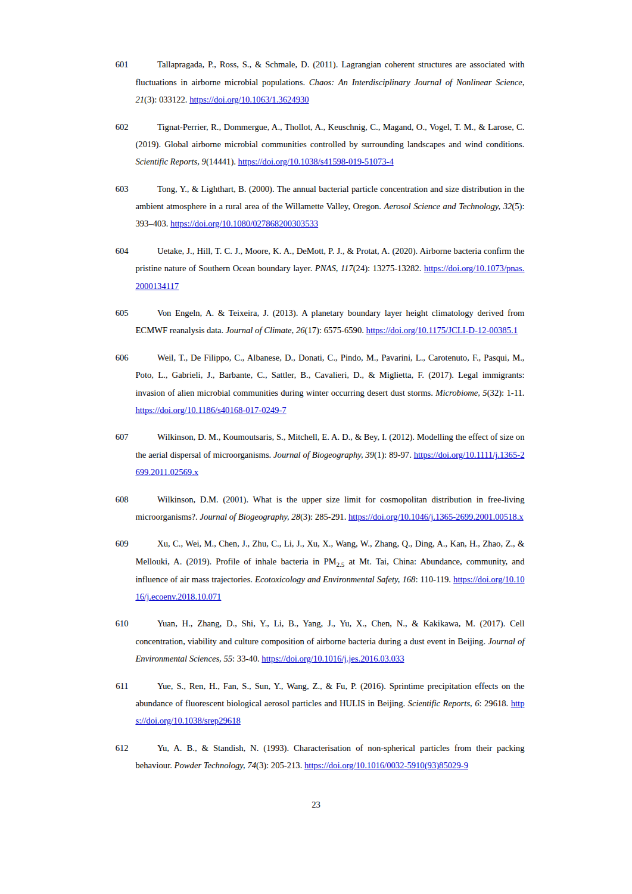Tallapragada, P., Ross, S., & Schmale, D. (2011). Lagrangian coherent structures are associated with fluctuations in airborne microbial populations. Chaos: An Interdisciplinary Journal of Nonlinear Science, 21(3): 033122. https://doi.org/10.1063/1.3624930
Tignat-Perrier, R., Dommergue, A., Thollot, A., Keuschnig, C., Magand, O., Vogel, T. M., & Larose, C. (2019). Global airborne microbial communities controlled by surrounding landscapes and wind conditions. Scientific Reports, 9(14441). https://doi.org/10.1038/s41598-019-51073-4
Tong, Y., & Lighthart, B. (2000). The annual bacterial particle concentration and size distribution in the ambient atmosphere in a rural area of the Willamette Valley, Oregon. Aerosol Science and Technology, 32(5): 393–403. https://doi.org/10.1080/027868200303533
Uetake, J., Hill, T. C. J., Moore, K. A., DeMott, P. J., & Protat, A. (2020). Airborne bacteria confirm the pristine nature of Southern Ocean boundary layer. PNAS, 117(24): 13275-13282. https://doi.org/10.1073/pnas.2000134117
Von Engeln, A. & Teixeira, J. (2013). A planetary boundary layer height climatology derived from ECMWF reanalysis data. Journal of Climate, 26(17): 6575-6590. https://doi.org/10.1175/JCLI-D-12-00385.1
Weil, T., De Filippo, C., Albanese, D., Donati, C., Pindo, M., Pavarini, L., Carotenuto, F., Pasqui, M., Poto, L., Gabrieli, J., Barbante, C., Sattler, B., Cavalieri, D., & Miglietta, F. (2017). Legal immigrants: invasion of alien microbial communities during winter occurring desert dust storms. Microbiome, 5(32): 1-11. https://doi.org/10.1186/s40168-017-0249-7
Wilkinson, D. M., Koumoutsaris, S., Mitchell, E. A. D., & Bey, I. (2012). Modelling the effect of size on the aerial dispersal of microorganisms. Journal of Biogeography, 39(1): 89-97. https://doi.org/10.1111/j.1365-2699.2011.02569.x
Wilkinson, D.M. (2001). What is the upper size limit for cosmopolitan distribution in free-living microorganisms?. Journal of Biogeography, 28(3): 285-291. https://doi.org/10.1046/j.1365-2699.2001.00518.x
Xu, C., Wei, M., Chen, J., Zhu, C., Li, J., Xu, X., Wang, W., Zhang, Q., Ding, A., Kan, H., Zhao, Z., & Mellouki, A. (2019). Profile of inhale bacteria in PM2.5 at Mt. Tai, China: Abundance, community, and influence of air mass trajectories. Ecotoxicology and Environmental Safety, 168: 110-119. https://doi.org/10.1016/j.ecoenv.2018.10.071
Yuan, H., Zhang, D., Shi, Y., Li, B., Yang, J., Yu, X., Chen, N., & Kakikawa, M. (2017). Cell concentration, viability and culture composition of airborne bacteria during a dust event in Beijing. Journal of Environmental Sciences, 55: 33-40. https://doi.org/10.1016/j.jes.2016.03.033
Yue, S., Ren, H., Fan, S., Sun, Y., Wang, Z., & Fu, P. (2016). Sprintime precipitation effects on the abundance of fluorescent biological aerosol particles and HULIS in Beijing. Scientific Reports, 6: 29618. https://doi.org/10.1038/srep29618
Yu, A. B., & Standish, N. (1993). Characterisation of non-spherical particles from their packing behaviour. Powder Technology, 74(3): 205-213. https://doi.org/10.1016/0032-5910(93)85029-9
23